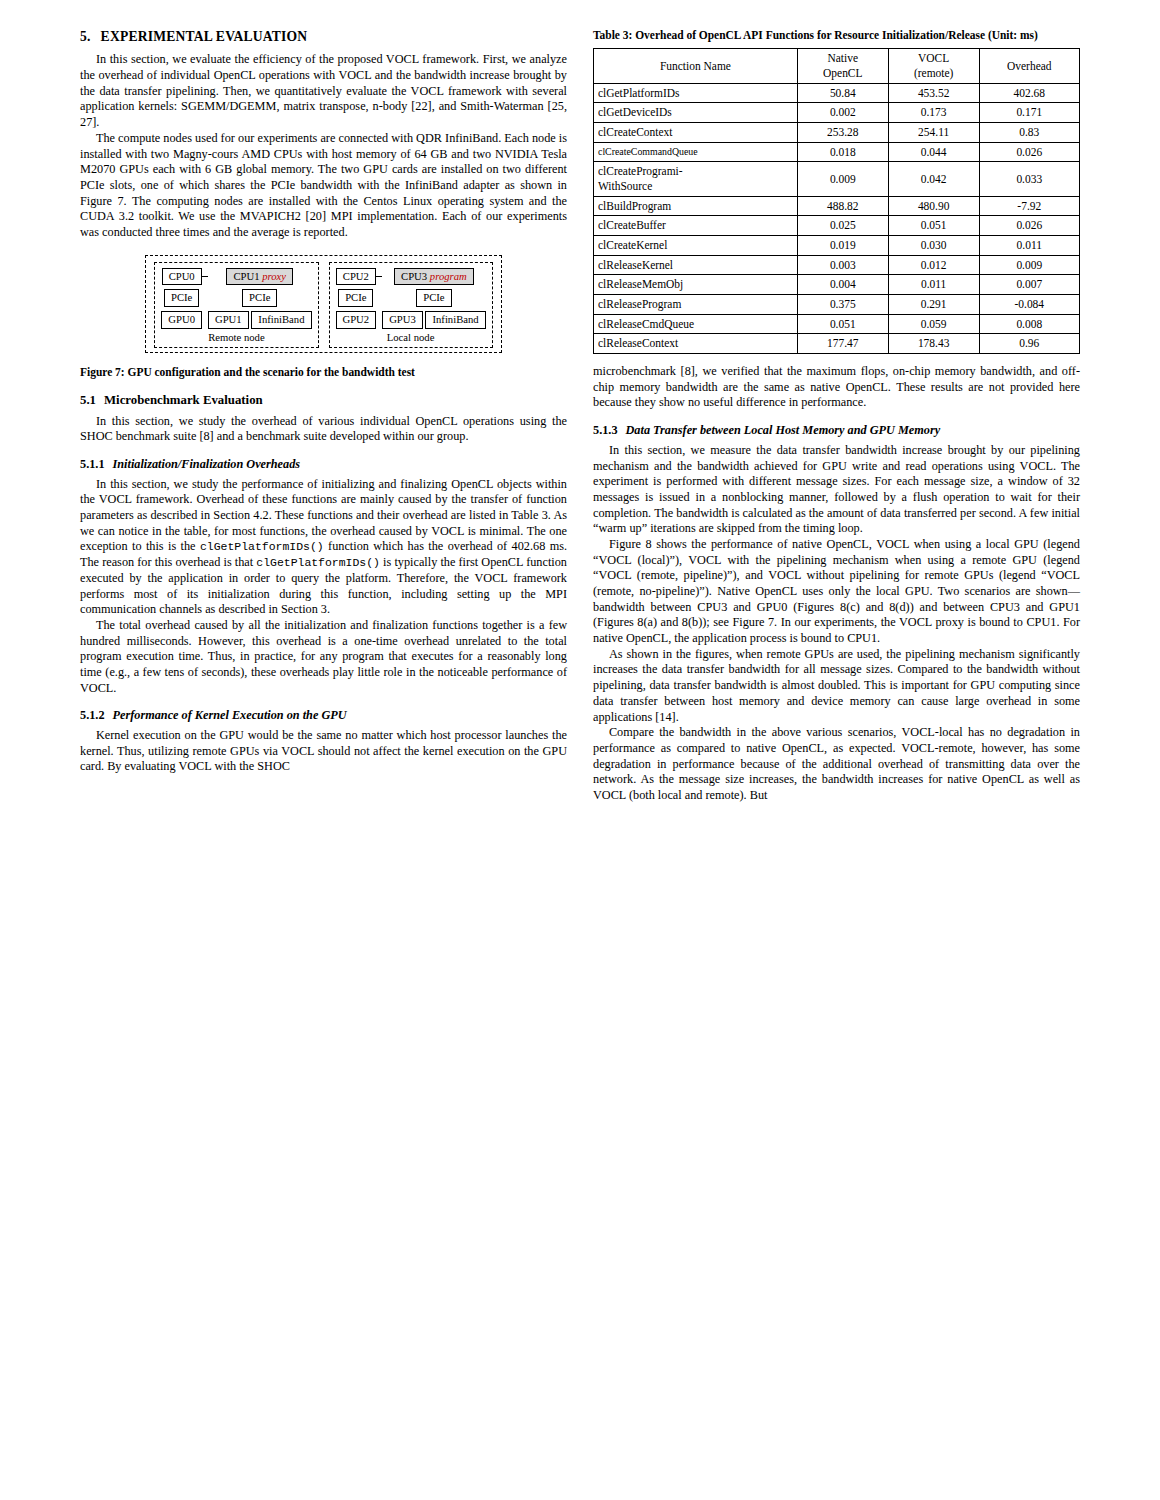5. EXPERIMENTAL EVALUATION
In this section, we evaluate the efficiency of the proposed VOCL framework. First, we analyze the overhead of individual OpenCL operations with VOCL and the bandwidth increase brought by the data transfer pipelining. Then, we quantitatively evaluate the VOCL framework with several application kernels: SGEMM/DGEMM, matrix transpose, n-body [22], and Smith-Waterman [25, 27].
The compute nodes used for our experiments are connected with QDR InfiniBand. Each node is installed with two Magny-cours AMD CPUs with host memory of 64 GB and two NVIDIA Tesla M2070 GPUs each with 6 GB global memory. The two GPU cards are installed on two different PCIe slots, one of which shares the PCIe bandwidth with the InfiniBand adapter as shown in Figure 7. The computing nodes are installed with the Centos Linux operating system and the CUDA 3.2 toolkit. We use the MVAPICH2 [20] MPI implementation. Each of our experiments was conducted three times and the average is reported.
| / CPU0 / / CPU1 proxy / / PCIe / / PCIe / / GPU0 / / GPU1 InfiniBand / Remote node | | / CPU2 / / CPU3 program / / PCIe / / PCIe / / GPU2 / / GPU3 InfiniBand / Local node |
Figure 7: GPU configuration and the scenario for the bandwidth test
5.1 Microbenchmark Evaluation
In this section, we study the overhead of various individual OpenCL operations using the SHOC benchmark suite [8] and a benchmark suite developed within our group.
5.1.1 Initialization/Finalization Overheads
In this section, we study the performance of initializing and finalizing OpenCL objects within the VOCL framework. Overhead of these functions are mainly caused by the transfer of function parameters as described in Section 4.2. These functions and their overhead are listed in Table 3. As we can notice in the table, for most functions, the overhead caused by VOCL is minimal. The one exception to this is the clGetPlatformIDs() function which has the overhead of 402.68 ms. The reason for this overhead is that clGetPlatformIDs() is typically the first OpenCL function executed by the application in order to query the platform. Therefore, the VOCL framework performs most of its initialization during this function, including setting up the MPI communication channels as described in Section 3.
The total overhead caused by all the initialization and finalization functions together is a few hundred milliseconds. However, this overhead is a one-time overhead unrelated to the total program execution time. Thus, in practice, for any program that executes for a reasonably long time (e.g., a few tens of seconds), these overheads play little role in the noticeable performance of VOCL.
5.1.2 Performance of Kernel Execution on the GPU
Kernel execution on the GPU would be the same no matter which host processor launches the kernel. Thus, utilizing remote GPUs via VOCL should not affect the kernel execution on the GPU card. By evaluating VOCL with the SHOC
Table 3: Overhead of OpenCL API Functions for Resource Initialization/Release (Unit: ms)
| Function Name | Native OpenCL | VOCL (remote) | Overhead |
| --- | --- | --- | --- |
| clGetPlatformIDs | 50.84 | 453.52 | 402.68 |
| clGetDeviceIDs | 0.002 | 0.173 | 0.171 |
| clCreateContext | 253.28 | 254.11 | 0.83 |
| clCreateCommandQueue | 0.018 | 0.044 | 0.026 |
| clCreateProgrami- WithSource | 0.009 | 0.042 | 0.033 |
| clBuildProgram | 488.82 | 480.90 | -7.92 |
| clCreateBuffer | 0.025 | 0.051 | 0.026 |
| clCreateKernel | 0.019 | 0.030 | 0.011 |
| clReleaseKernel | 0.003 | 0.012 | 0.009 |
| clReleaseMemObj | 0.004 | 0.011 | 0.007 |
| clReleaseProgram | 0.375 | 0.291 | -0.084 |
| clReleaseCmdQueue | 0.051 | 0.059 | 0.008 |
| clReleaseContext | 177.47 | 178.43 | 0.96 |
microbenchmark [8], we verified that the maximum flops, on-chip memory bandwidth, and off-chip memory bandwidth are the same as native OpenCL. These results are not provided here because they show no useful difference in performance.
5.1.3 Data Transfer between Local Host Memory and GPU Memory
In this section, we measure the data transfer bandwidth increase brought by our pipelining mechanism and the bandwidth achieved for GPU write and read operations using VOCL. The experiment is performed with different message sizes. For each message size, a window of 32 messages is issued in a nonblocking manner, followed by a flush operation to wait for their completion. The bandwidth is calculated as the amount of data transferred per second. A few initial “warm up” iterations are skipped from the timing loop.
Figure 8 shows the performance of native OpenCL, VOCL when using a local GPU (legend “VOCL (local)”), VOCL with the pipelining mechanism when using a remote GPU (legend “VOCL (remote, pipeline)”), and VOCL without pipelining for remote GPUs (legend “VOCL (remote, no-pipeline)”). Native OpenCL uses only the local GPU. Two scenarios are shown—bandwidth between CPU3 and GPU0 (Figures 8(c) and 8(d)) and between CPU3 and GPU1 (Figures 8(a) and 8(b)); see Figure 7. In our experiments, the VOCL proxy is bound to CPU1. For native OpenCL, the application process is bound to CPU1.
As shown in the figures, when remote GPUs are used, the pipelining mechanism significantly increases the data transfer bandwidth for all message sizes. Compared to the bandwidth without pipelining, data transfer bandwidth is almost doubled. This is important for GPU computing since data transfer between host memory and device memory can cause large overhead in some applications [14].
Compare the bandwidth in the above various scenarios, VOCL-local has no degradation in performance as compared to native OpenCL, as expected. VOCL-remote, however, has some degradation in performance because of the additional overhead of transmitting data over the network. As the message size increases, the bandwidth increases for native OpenCL as well as VOCL (both local and remote). But